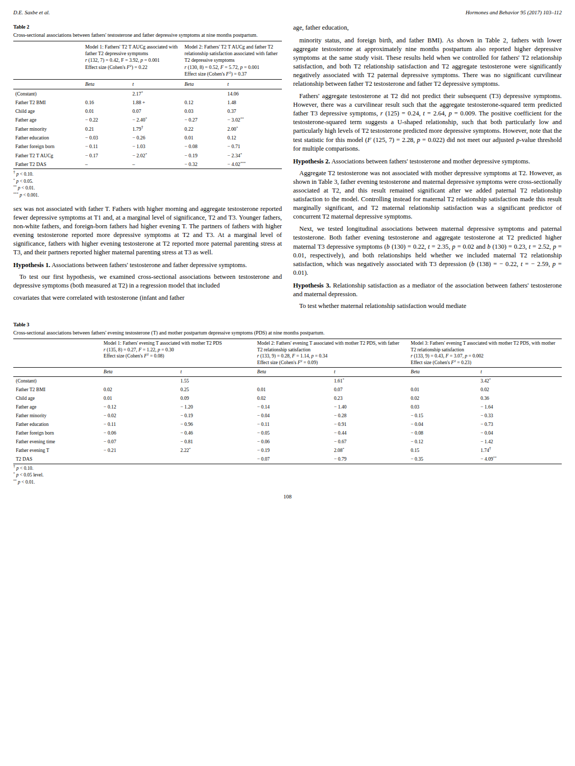D.E. Saxbe et al.
Hormones and Behavior 95 (2017) 103–112
Table 2 Cross-sectional associations between fathers' testosterone and father depressive symptoms at nine months postpartum.
| | Model 1: Fathers' T2 T AUCg associated with father T2 depressive symptoms r (132, 7) = 0.42, F = 3.92, p = 0.001 Effect size (Cohen's F 2 ) = 0.22 | Model 2: Fathers' T2 T AUCg and father T2 relationship satisfaction associated with father T2 depressive symptoms r (130, 8) = 0.52, F = 5.72, p = 0.001 Effect size (Cohen's F 2 ) = 0.37 |
| --- | --- | --- |
| | Beta | t | Beta | t |
| (Constant) | | 2.17 * | | 14.06 |
| Father T2 BMI | 0.16 | 1.88 + | 0.12 | 1.48 |
| Child age | 0.01 | 0.07 | 0.03 | 0.37 |
| Father age | − 0.22 | − 2.40 * | − 0.27 | − 3.02 ** |
| Father minority | 0.21 | 1.79 † | 0.22 | 2.00 * |
| Father education | − 0.03 | − 0.26 | 0.01 | 0.12 |
| Father foreign born | − 0.11 | − 1.03 | − 0.08 | − 0.71 |
| Father T2 T AUCg | − 0.17 | − 2.02 * | − 0.19 | − 2.34 * |
| Father T2 DAS | – | – | − 0.32 | − 4.02 *** |
† p < 0.10.
* p < 0.05.
** p < 0.01.
*** p < 0.001.
sex was not associated with father T. Fathers with higher morning and aggregate testosterone reported fewer depressive symptoms at T1 and, at a marginal level of significance, T2 and T3. Younger fathers, non-white fathers, and foreign-born fathers had higher evening T. The partners of fathers with higher evening testosterone reported more depressive symptoms at T2 and T3. At a marginal level of significance, fathers with higher evening testosterone at T2 reported more paternal parenting stress at T3, and their partners reported higher maternal parenting stress at T3 as well.
Hypothesis 1. Associations between fathers' testosterone and father depressive symptoms.
To test our first hypothesis, we examined cross-sectional associations between testosterone and depressive symptoms (both measured at T2) in a regression model that included
covariates that were correlated with testosterone (infant and father
age, father education,
minority status, and foreign birth, and father BMI). As shown in Table 2, fathers with lower aggregate testosterone at approximately nine months postpartum also reported higher depressive symptoms at the same study visit. These results held when we controlled for fathers' T2 relationship satisfaction, and both T2 relationship satisfaction and T2 aggregate testosterone were significantly negatively associated with T2 paternal depressive symptoms. There was no significant curvilinear relationship between father T2 testosterone and father T2 depressive symptoms.
Fathers' aggregate testosterone at T2 did not predict their subsequent (T3) depressive symptoms. However, there was a curvilinear result such that the aggregate testosterone-squared term predicted father T3 depressive symptoms, r (125) = 0.24, t = 2.64, p = 0.009. The positive coefficient for the testosterone-squared term suggests a U-shaped relationship, such that both particularly low and particularly high levels of T2 testosterone predicted more depressive symptoms. However, note that the test statistic for this model (F (125, 7) = 2.28, p = 0.022) did not meet our adjusted p-value threshold for multiple comparisons.
Hypothesis 2. Associations between fathers' testosterone and mother depressive symptoms.
Aggregate T2 testosterone was not associated with mother depressive symptoms at T2. However, as shown in Table 3, father evening testosterone and maternal depressive symptoms were cross-sectionally associated at T2, and this result remained significant after we added paternal T2 relationship satisfaction to the model. Controlling instead for maternal T2 relationship satisfaction made this result marginally significant, and T2 maternal relationship satisfaction was a significant predictor of concurrent T2 maternal depressive symptoms.
Next, we tested longitudinal associations between maternal depressive symptoms and paternal testosterone. Both father evening testosterone and aggregate testosterone at T2 predicted higher maternal T3 depressive symptoms (b (130) = 0.22, t = 2.35, p = 0.02 and b (130) = 0.23, t = 2.52, p = 0.01, respectively), and both relationships held whether we included maternal T2 relationship satisfaction, which was negatively associated with T3 depression (b (138) = − 0.22, t = − 2.59, p = 0.01).
Hypothesis 3. Relationship satisfaction as a mediator of the association between fathers' testosterone and maternal depression.
To test whether maternal relationship satisfaction would mediate
Table 3 Cross-sectional associations between fathers' evening testosterone (T) and mother postpartum depressive symptoms (PDS) at nine months postpartum.
| | Model 1: Fathers' evening T associated with mother T2 PDS r (135, 8) = 0.27, F = 1.22, p = 0.30 Effect size (Cohen's F 2 = 0.08) | Model 2: Fathers' evening T associated with mother T2 PDS, with father T2 relationship satisfaction r (133, 9) = 0.28, F = 1.14, p = 0.34 Effect size (Cohen's F 2 = 0.09) | Model 3: Fathers' evening T associated with mother T2 PDS, with mother T2 relationship satisfaction r (133, 9) = 0.43, F = 3.07, p = 0.002 Effect size (Cohen's F 2 = 0.23) |
| --- | --- | --- | --- |
| | Beta | t | Beta | t | Beta | t |
| (Constant) | | 1.55 | | 1.61 * | | 3.42 * |
| Father T2 BMI | 0.02 | 0.25 | 0.01 | 0.07 | 0.01 | 0.02 |
| Child age | 0.01 | 0.09 | 0.02 | 0.23 | 0.02 | 0.36 |
| Father age | − 0.12 | − 1.20 | − 0.14 | − 1.40 | 0.03 | − 1.64 |
| Father minority | − 0.02 | − 0.19 | − 0.04 | − 0.28 | − 0.15 | − 0.33 |
| Father education | − 0.11 | − 0.96 | − 0.11 | − 0.91 | − 0.04 | − 0.73 |
| Father foreign born | − 0.06 | − 0.46 | − 0.05 | − 0.44 | − 0.08 | − 0.04 |
| Father evening time | − 0.07 | − 0.81 | − 0.06 | − 0.67 | − 0.12 | − 1.42 |
| Father evening T | − 0.21 | 2.22 * | − 0.19 | 2.08 * | 0.15 | 1.74 † |
| T2 DAS | | | − 0.07 | − 0.79 | − 0.35 | − 4.09 ** |
† p < 0.10.
* p < 0.05 level.
** p < 0.01.
108